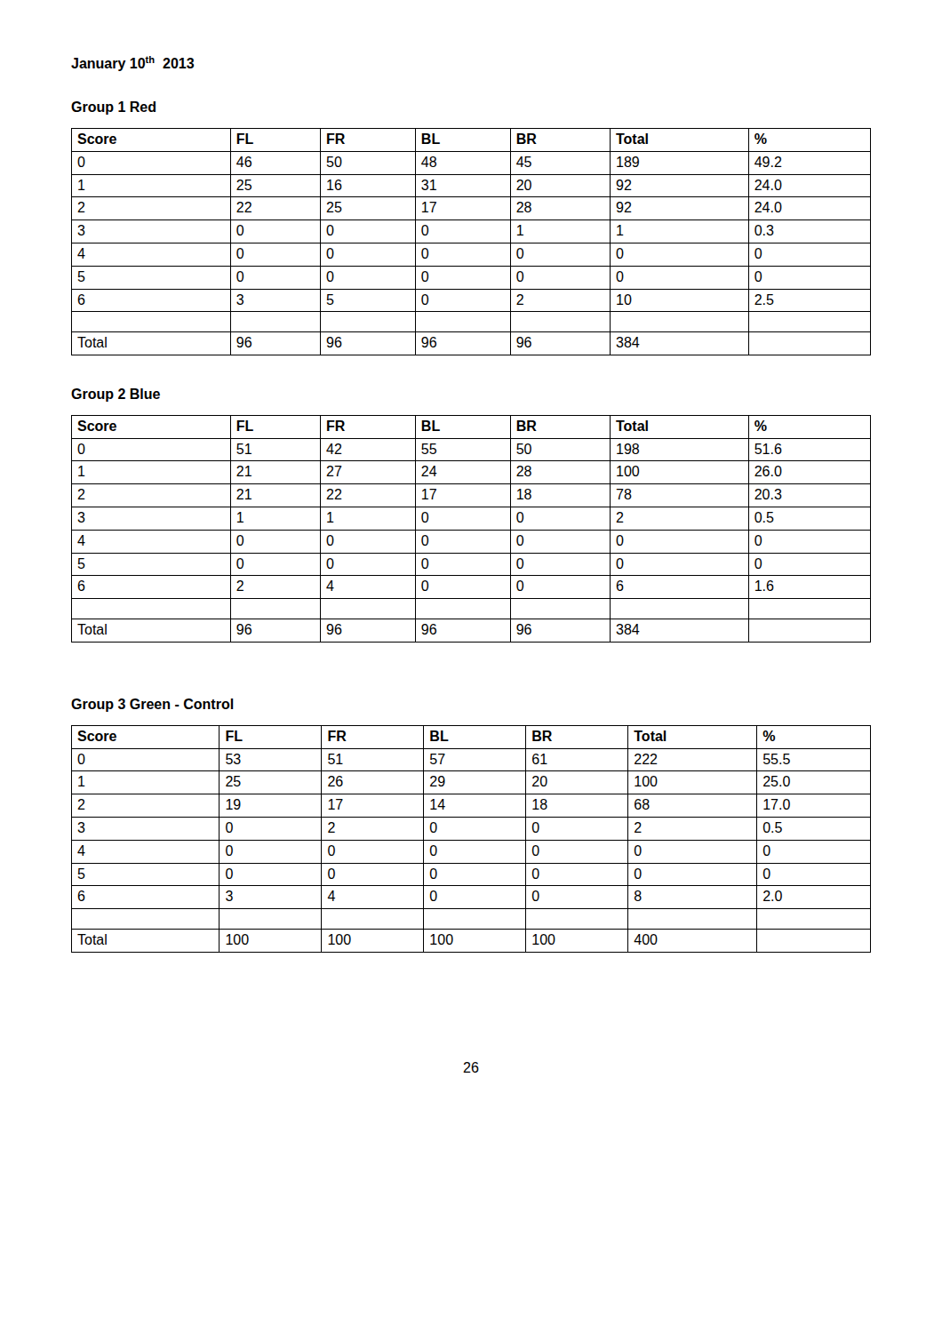January 10th 2013
Group 1 Red
| Score | FL | FR | BL | BR | Total | % |
| --- | --- | --- | --- | --- | --- | --- |
| 0 | 46 | 50 | 48 | 45 | 189 | 49.2 |
| 1 | 25 | 16 | 31 | 20 | 92 | 24.0 |
| 2 | 22 | 25 | 17 | 28 | 92 | 24.0 |
| 3 | 0 | 0 | 0 | 1 | 1 | 0.3 |
| 4 | 0 | 0 | 0 | 0 | 0 | 0 |
| 5 | 0 | 0 | 0 | 0 | 0 | 0 |
| 6 | 3 | 5 | 0 | 2 | 10 | 2.5 |
| Total | 96 | 96 | 96 | 96 | 384 | |
Group 2 Blue
| Score | FL | FR | BL | BR | Total | % |
| --- | --- | --- | --- | --- | --- | --- |
| 0 | 51 | 42 | 55 | 50 | 198 | 51.6 |
| 1 | 21 | 27 | 24 | 28 | 100 | 26.0 |
| 2 | 21 | 22 | 17 | 18 | 78 | 20.3 |
| 3 | 1 | 1 | 0 | 0 | 2 | 0.5 |
| 4 | 0 | 0 | 0 | 0 | 0 | 0 |
| 5 | 0 | 0 | 0 | 0 | 0 | 0 |
| 6 | 2 | 4 | 0 | 0 | 6 | 1.6 |
| Total | 96 | 96 | 96 | 96 | 384 | |
Group 3 Green - Control
| Score | FL | FR | BL | BR | Total | % |
| --- | --- | --- | --- | --- | --- | --- |
| 0 | 53 | 51 | 57 | 61 | 222 | 55.5 |
| 1 | 25 | 26 | 29 | 20 | 100 | 25.0 |
| 2 | 19 | 17 | 14 | 18 | 68 | 17.0 |
| 3 | 0 | 2 | 0 | 0 | 2 | 0.5 |
| 4 | 0 | 0 | 0 | 0 | 0 | 0 |
| 5 | 0 | 0 | 0 | 0 | 0 | 0 |
| 6 | 3 | 4 | 0 | 0 | 8 | 2.0 |
| Total | 100 | 100 | 100 | 100 | 400 | |
26